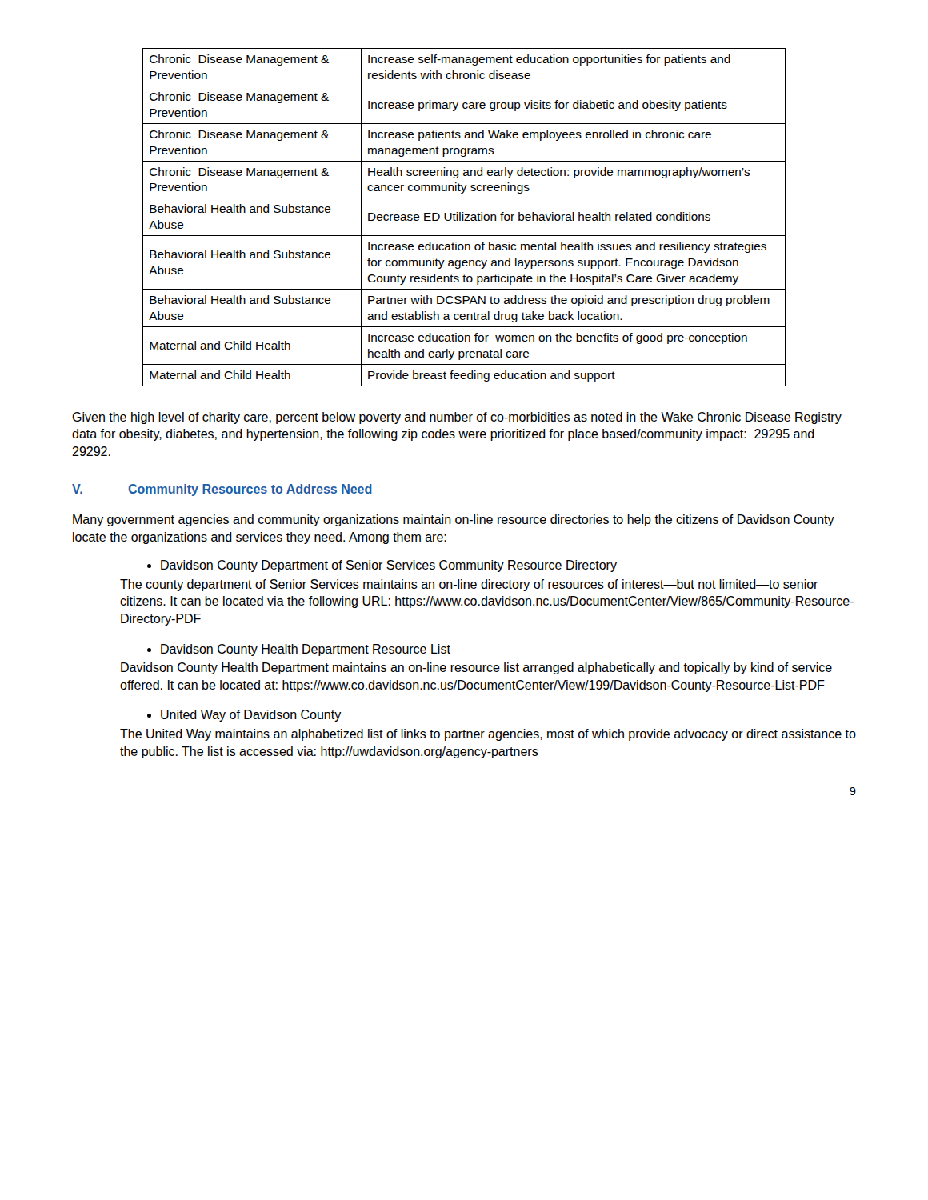| Chronic Disease Management & Prevention | Increase self-management education opportunities for patients and residents with chronic disease |
| Chronic Disease Management & Prevention | Increase primary care group visits for diabetic and obesity patients |
| Chronic Disease Management & Prevention | Increase patients and Wake employees enrolled in chronic care management programs |
| Chronic Disease Management & Prevention | Health screening and early detection: provide mammography/women’s cancer community screenings |
| Behavioral Health and Substance Abuse | Decrease ED Utilization for behavioral health related conditions |
| Behavioral Health and Substance Abuse | Increase education of basic mental health issues and resiliency strategies for community agency and laypersons support. Encourage Davidson County residents to participate in the Hospital’s Care Giver academy |
| Behavioral Health and Substance Abuse | Partner with DCSPAN to address the opioid and prescription drug problem and establish a central drug take back location. |
| Maternal and Child Health | Increase education for women on the benefits of good pre-conception health and early prenatal care |
| Maternal and Child Health | Provide breast feeding education and support |
Given the high level of charity care, percent below poverty and number of co-morbidities as noted in the Wake Chronic Disease Registry data for obesity, diabetes, and hypertension, the following zip codes were prioritized for place based/community impact: 29295 and 29292.
V. Community Resources to Address Need
Many government agencies and community organizations maintain on-line resource directories to help the citizens of Davidson County locate the organizations and services they need. Among them are:
Davidson County Department of Senior Services Community Resource Directory
The county department of Senior Services maintains an on-line directory of resources of interest—but not limited—to senior citizens. It can be located via the following URL: https://www.co.davidson.nc.us/DocumentCenter/View/865/Community-Resource-Directory-PDF
Davidson County Health Department Resource List
Davidson County Health Department maintains an on-line resource list arranged alphabetically and topically by kind of service offered. It can be located at: https://www.co.davidson.nc.us/DocumentCenter/View/199/Davidson-County-Resource-List-PDF
United Way of Davidson County
The United Way maintains an alphabetized list of links to partner agencies, most of which provide advocacy or direct assistance to the public. The list is accessed via: http://uwdavidson.org/agency-partners
9